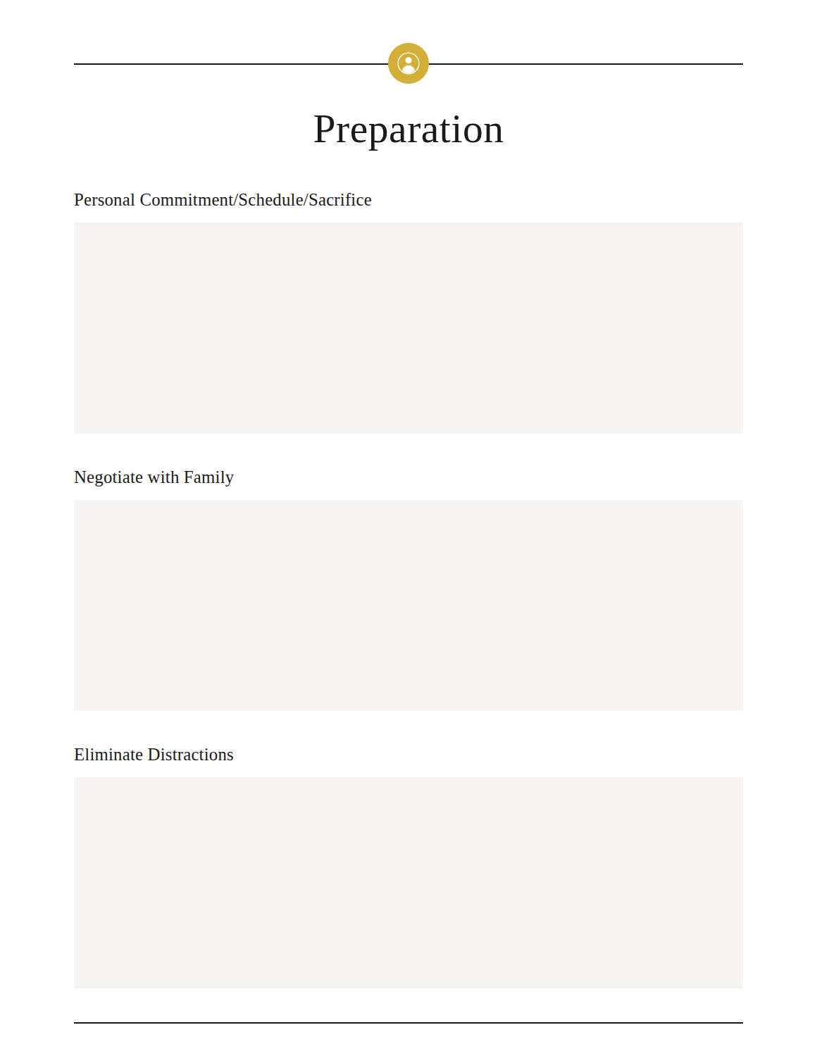Preparation
Personal Commitment/Schedule/Sacrifice
Negotiate with Family
Eliminate Distractions